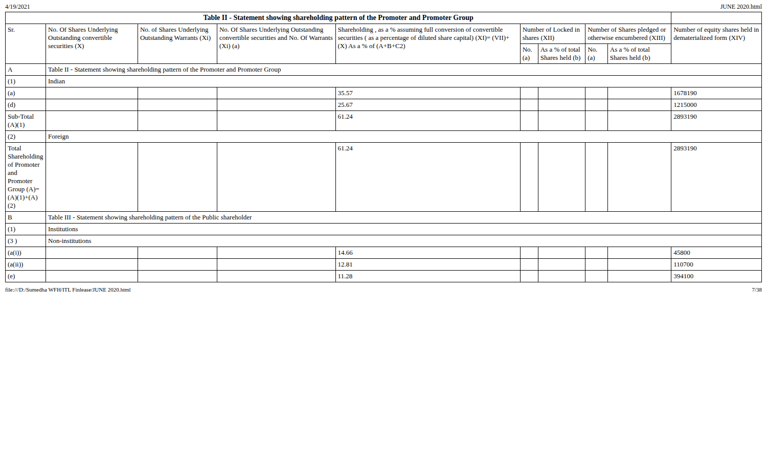4/19/2021
JUNE 2020.html
| Table II - Statement showing shareholding pattern of the Promoter and Promoter Group |
| Sr. | No. Of Shares Underlying Outstanding convertible securities (X) | No. of Shares Underlying Outstanding Warrants (Xi) | No. Of Shares Underlying Outstanding convertible securities and No. Of Warrants (Xi) (a) | Shareholding , as a % assuming full conversion of convertible securities ( as a percentage of diluted share capital) (XI)= (VII)+(X) As a % of (A+B+C2) | Number of Locked in shares (XII) | Number of Shares pledged or otherwise encumbered (XIII) | Number of equity shares held in dematerialized form (XIV) |
| No. (a) | As a % of total Shares held (b) | No. (a) | As a % of total Shares held (b) |
| A | Table II - Statement showing shareholding pattern of the Promoter and Promoter Group |
| (1) | Indian |
| (a) | | | | 35.57 | | | | | 1678190 |
| (d) | | | | 25.67 | | | | | 1215000 |
| Sub-Total (A)(1) | | | | 61.24 | | | | | 2893190 |
| (2) | Foreign |
| Total Shareholding of Promoter and Promoter Group (A)=(A)(1)+(A)(2) | | | | 61.24 | | | | | 2893190 |
| B | Table III - Statement showing shareholding pattern of the Public shareholder |
| (1) | Institutions |
| (3 ) | Non-institutions |
| (a(i)) | | | | 14.66 | | | | | 45800 |
| (a(ii)) | | | | 12.81 | | | | | 110700 |
| (e) | | | | 11.28 | | | | | 394100 |
file:///D:/Sumedha WFH/ITL Finlease/JUNE 2020.html
7/38